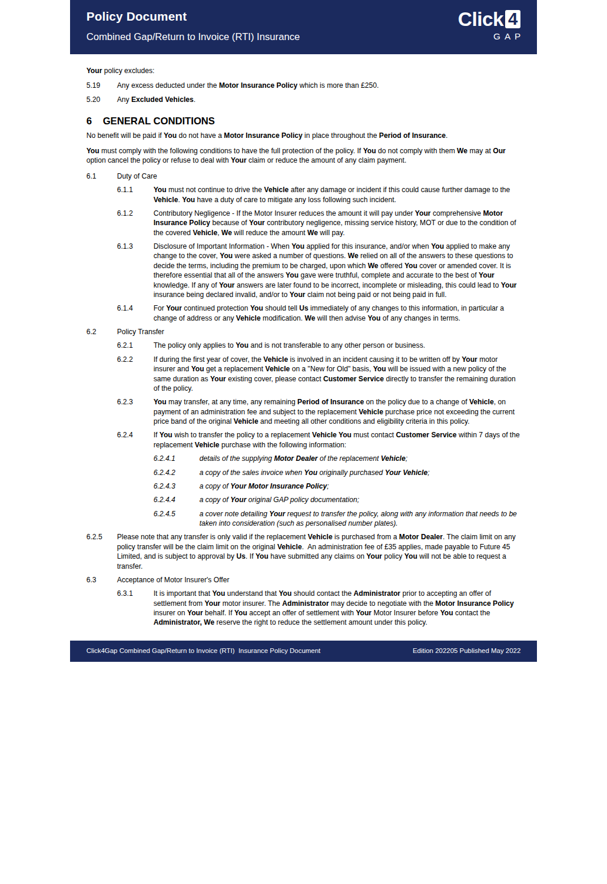Policy Document
Combined Gap/Return to Invoice (RTI) Insurance
Click 4
GAP
Your policy excludes:
5.19
Any excess deducted under the Motor Insurance Policy which is more than £250.
5.20
Any Excluded Vehicles.
6 GENERAL CONDITIONS
No benefit will be paid if You do not have a Motor Insurance Policy in place throughout the Period of Insurance.
You must comply with the following conditions to have the full protection of the policy. If You do not comply with them We may at Our option cancel the policy or refuse to deal with Your claim or reduce the amount of any claim payment.
6.1
Duty of Care
6.1.1
You must not continue to drive the Vehicle after any damage or incident if this could cause further damage to the Vehicle. You have a duty of care to mitigate any loss following such incident.
6.1.2
Contributory Negligence - If the Motor Insurer reduces the amount it will pay under Your comprehensive Motor Insurance Policy because of Your contributory negligence, missing service history, MOT or due to the condition of the covered Vehicle, We will reduce the amount We will pay.
6.1.3
Disclosure of Important Information - When You applied for this insurance, and/or when You applied to make any change to the cover, You were asked a number of questions. We relied on all of the answers to these questions to decide the terms, including the premium to be charged, upon which We offered You cover or amended cover. It is therefore essential that all of the answers You gave were truthful, complete and accurate to the best of Your knowledge. If any of Your answers are later found to be incorrect, incomplete or misleading, this could lead to Your insurance being declared invalid, and/or to Your claim not being paid or not being paid in full.
6.1.4
For Your continued protection You should tell Us immediately of any changes to this information, in particular a change of address or any Vehicle modification. We will then advise You of any changes in terms.
6.2
Policy Transfer
6.2.1
The policy only applies to You and is not transferable to any other person or business.
6.2.2
If during the first year of cover, the Vehicle is involved in an incident causing it to be written off by Your motor insurer and You get a replacement Vehicle on a "New for Old" basis, You will be issued with a new policy of the same duration as Your existing cover, please contact Customer Service directly to transfer the remaining duration of the policy.
6.2.3
You may transfer, at any time, any remaining Period of Insurance on the policy due to a change of Vehicle, on payment of an administration fee and subject to the replacement Vehicle purchase price not exceeding the current price band of the original Vehicle and meeting all other conditions and eligibility criteria in this policy.
6.2.4
If You wish to transfer the policy to a replacement Vehicle You must contact Customer Service within 7 days of the replacement Vehicle purchase with the following information:
6.2.4.1
details of the supplying Motor Dealer of the replacement Vehicle;
6.2.4.2
a copy of the sales invoice when You originally purchased Your Vehicle;
6.2.4.3
a copy of Your Motor Insurance Policy;
6.2.4.4
a copy of Your original GAP policy documentation;
6.2.4.5
a cover note detailing Your request to transfer the policy, along with any information that needs to be taken into consideration (such as personalised number plates).
6.2.5
Please note that any transfer is only valid if the replacement Vehicle is purchased from a Motor Dealer. The claim limit on any policy transfer will be the claim limit on the original Vehicle. An administration fee of £35 applies, made payable to Future 45 Limited, and is subject to approval by Us. If You have submitted any claims on Your policy You will not be able to request a transfer.
6.3
Acceptance of Motor Insurer's Offer
6.3.1
It is important that You understand that You should contact the Administrator prior to accepting an offer of settlement from Your motor insurer. The Administrator may decide to negotiate with the Motor Insurance Policy insurer on Your behalf. If You accept an offer of settlement with Your Motor Insurer before You contact the Administrator, We reserve the right to reduce the settlement amount under this policy.
Click4Gap Combined Gap/Return to Invoice (RTI) Insurance Policy Document
Edition 202205 Published May 2022